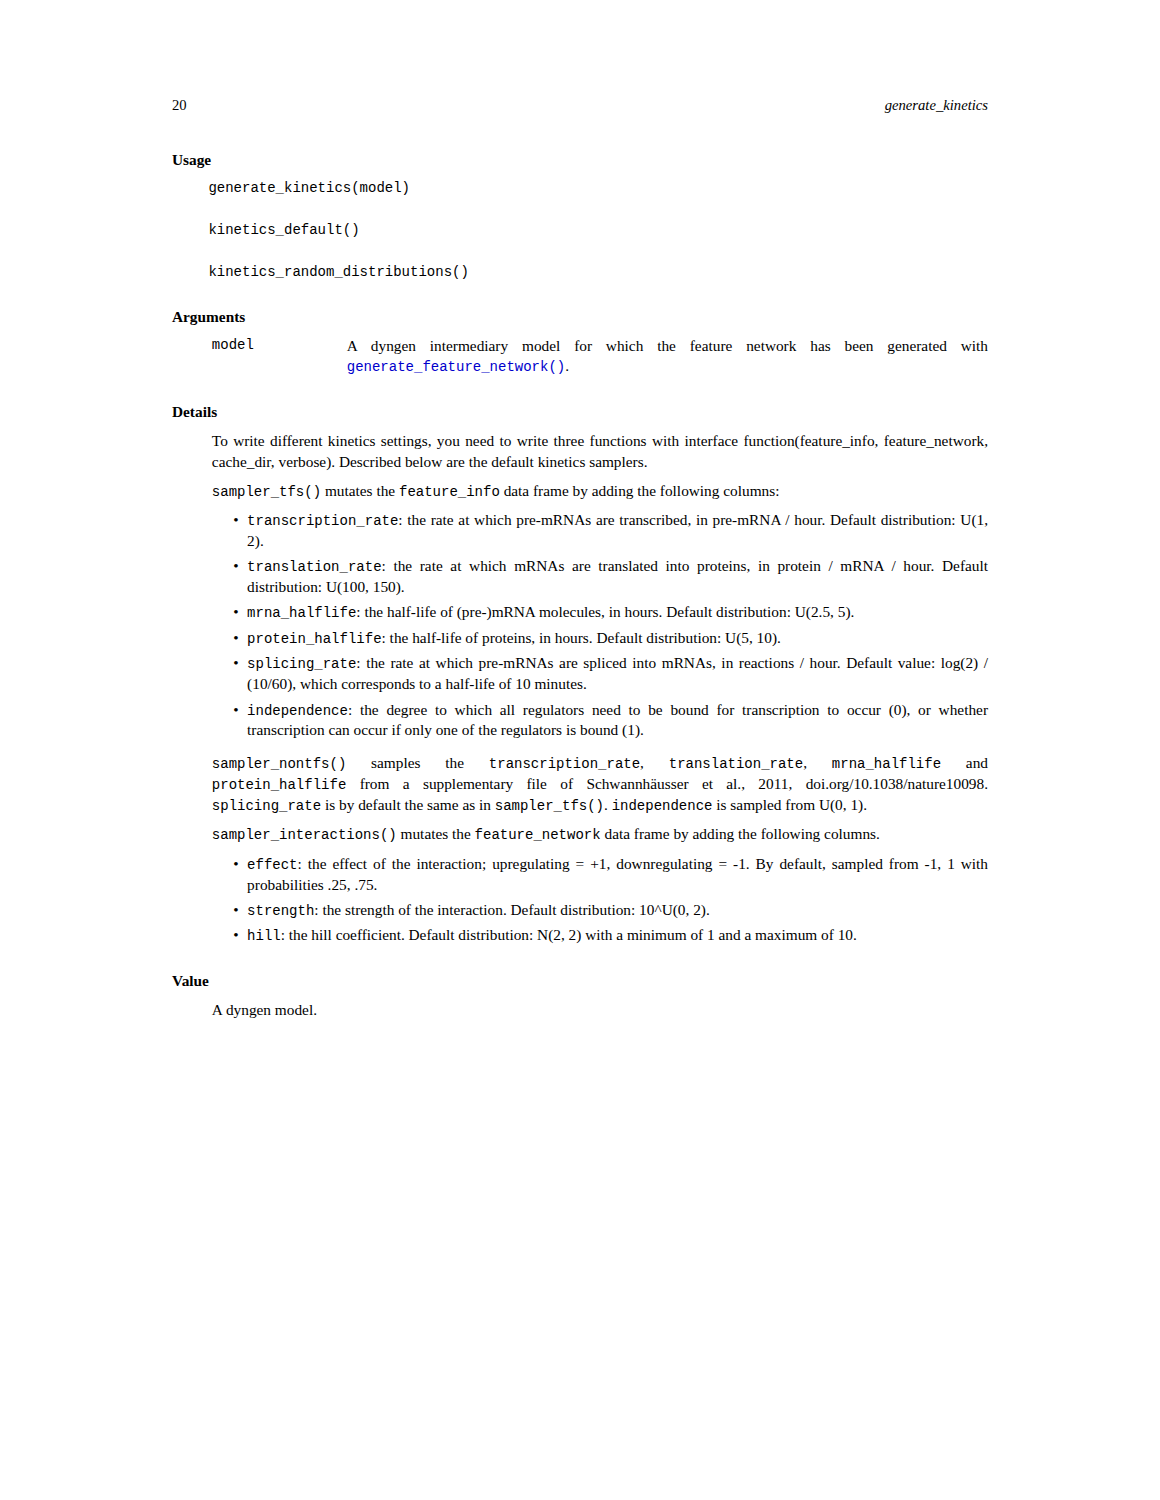20 generate_kinetics
Usage
generate_kinetics(model)

kinetics_default()

kinetics_random_distributions()
Arguments
model
A dyngen intermediary model for which the feature network has been generated with generate_feature_network().
Details
To write different kinetics settings, you need to write three functions with interface function(feature_info, feature_network, cache_dir, verbose). Described below are the default kinetics samplers.
sampler_tfs() mutates the feature_info data frame by adding the following columns:
transcription_rate: the rate at which pre-mRNAs are transcribed, in pre-mRNA / hour. Default distribution: U(1, 2).
translation_rate: the rate at which mRNAs are translated into proteins, in protein / mRNA / hour. Default distribution: U(100, 150).
mrna_halflife: the half-life of (pre-)mRNA molecules, in hours. Default distribution: U(2.5, 5).
protein_halflife: the half-life of proteins, in hours. Default distribution: U(5, 10).
splicing_rate: the rate at which pre-mRNAs are spliced into mRNAs, in reactions / hour. Default value: log(2) / (10/60), which corresponds to a half-life of 10 minutes.
independence: the degree to which all regulators need to be bound for transcription to occur (0), or whether transcription can occur if only one of the regulators is bound (1).
sampler_nontfs() samples the transcription_rate, translation_rate, mrna_halflife and protein_halflife from a supplementary file of Schwannhäusser et al., 2011, doi.org/10.1038/nature10098. splicing_rate is by default the same as in sampler_tfs(). independence is sampled from U(0, 1).
sampler_interactions() mutates the feature_network data frame by adding the following columns.
effect: the effect of the interaction; upregulating = +1, downregulating = -1. By default, sampled from -1, 1 with probabilities .25, .75.
strength: the strength of the interaction. Default distribution: 10^U(0, 2).
hill: the hill coefficient. Default distribution: N(2, 2) with a minimum of 1 and a maximum of 10.
Value
A dyngen model.